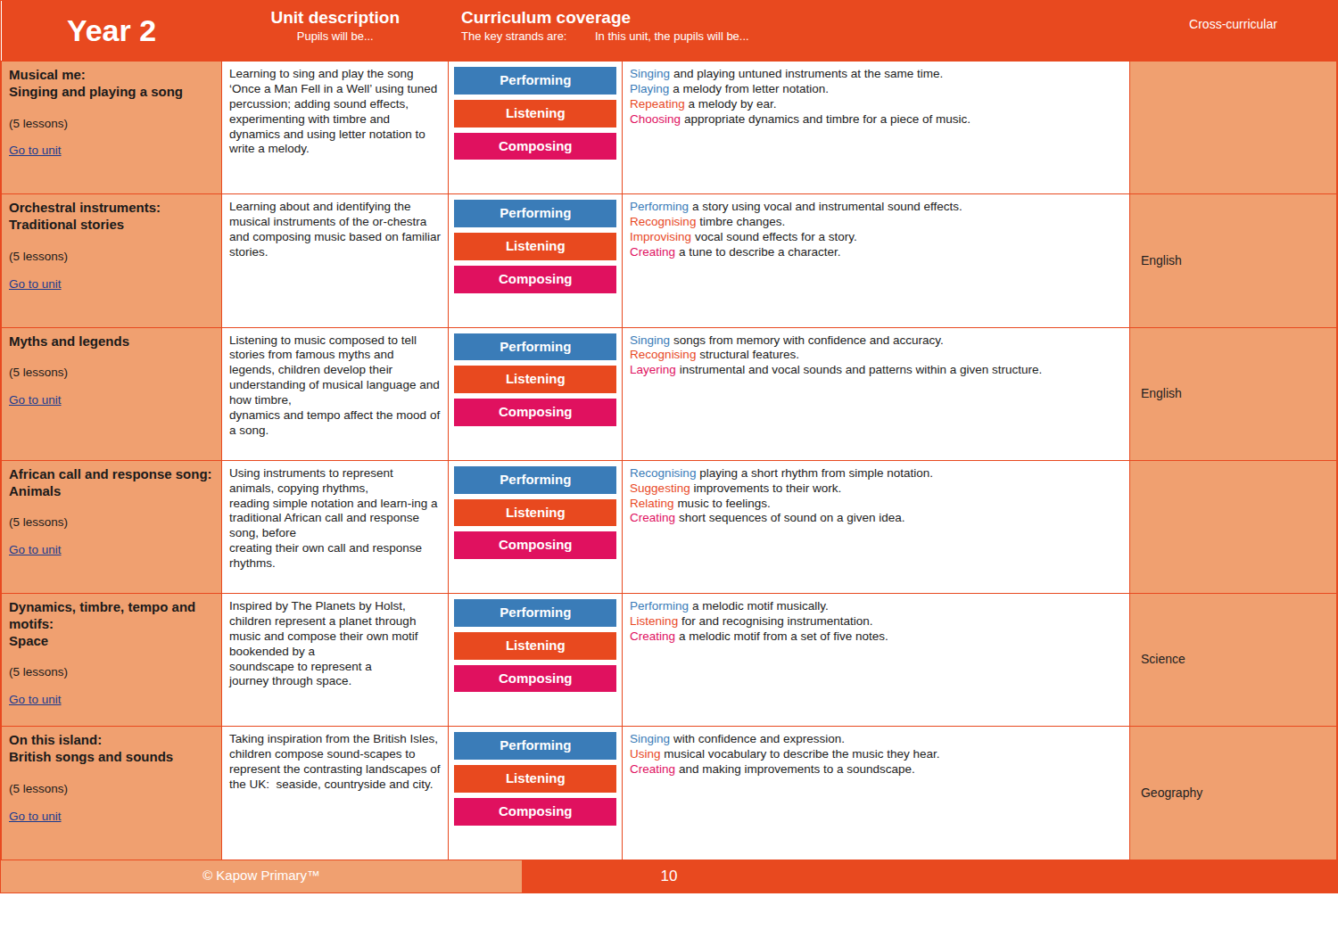| Year 2 | Unit description Pupils will be... | Curriculum coverage The key strands are: In this unit, the pupils will be... | Cross-curricular |
| --- | --- | --- | --- |
| Musical me: Singing and playing a song (5 lessons) Go to unit | Learning to sing and play the song ‘Once a Man Fell in a Well’ using tuned percussion; adding sound effects, experimenting with timbre and dynamics and using letter notation to write a melody. | Performing Listening Composing | Singing and playing untuned instruments at the same time. Playing a melody from letter notation. Repeating a melody by ear. Choosing appropriate dynamics and timbre for a piece of music. | |
| Orchestral instruments: Traditional stories (5 lessons) Go to unit | Learning about and identifying the musical instruments of the or-chestra and composing music based on familiar stories. | Performing Listening Composing | Performing a story using vocal and instrumental sound effects. Recognising timbre changes. Improvising vocal sound effects for a story. Creating a tune to describe a character. | English |
| Myths and legends (5 lessons) Go to unit | Listening to music composed to tell stories from famous myths and legends, children develop their understanding of musical language and how timbre, dynamics and tempo affect the mood of a song. | Performing Listening Composing | Singing songs from memory with confidence and accuracy. Recognising structural features. Layering instrumental and vocal sounds and patterns within a given structure. | English |
| African call and response song: Animals (5 lessons) Go to unit | Using instruments to represent animals, copying rhythms, reading simple notation and learn-ing a traditional African call and response song, before creating their own call and response rhythms. | Performing Listening Composing | Recognising playing a short rhythm from simple notation. Suggesting improvements to their work. Relating music to feelings. Creating short sequences of sound on a given idea. | |
| Dynamics, timbre, tempo and motifs: Space (5 lessons) Go to unit | Inspired by The Planets by Holst, children represent a planet through music and compose their own motif bookended by a soundscape to represent a journey through space. | Performing Listening Composing | Performing a melodic motif musically. Listening for and recognising instrumentation. Creating a melodic motif from a set of five notes. | Science |
| On this island: British songs and sounds (5 lessons) Go to unit | Taking inspiration from the British Isles, children compose sound-scapes to represent the contrasting landscapes of the UK: seaside, countryside and city. | Performing Listening Composing | Singing with confidence and expression. Using musical vocabulary to describe the music they hear. Creating and making improvements to a soundscape. | Geography |
© Kapow Primary™
10